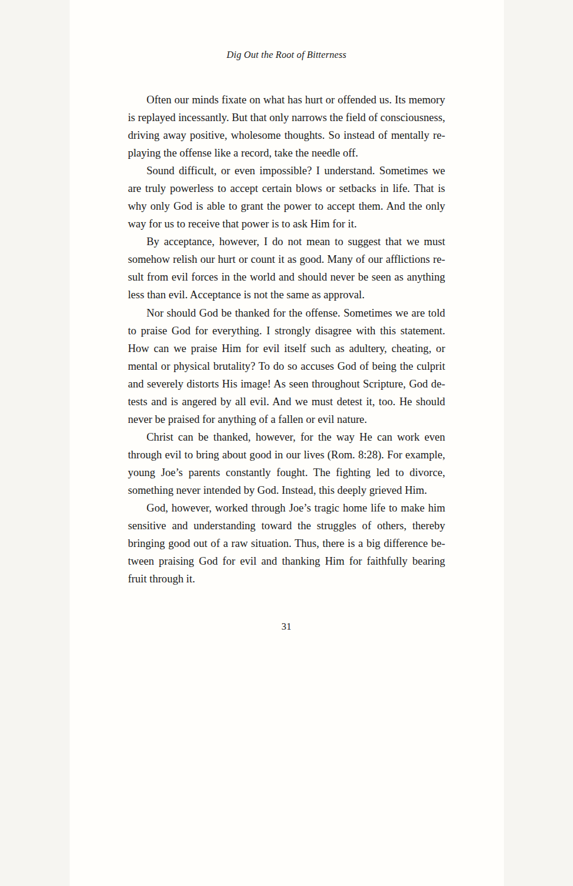Dig Out the Root of Bitterness
Often our minds fixate on what has hurt or offended us. Its memory is replayed incessantly. But that only narrows the field of consciousness, driving away positive, wholesome thoughts. So instead of mentally replaying the offense like a record, take the needle off.
Sound difficult, or even impossible? I understand. Sometimes we are truly powerless to accept certain blows or setbacks in life. That is why only God is able to grant the power to accept them. And the only way for us to receive that power is to ask Him for it.
By acceptance, however, I do not mean to suggest that we must somehow relish our hurt or count it as good. Many of our afflictions result from evil forces in the world and should never be seen as anything less than evil. Acceptance is not the same as approval.
Nor should God be thanked for the offense. Sometimes we are told to praise God for everything. I strongly disagree with this statement. How can we praise Him for evil itself such as adultery, cheating, or mental or physical brutality? To do so accuses God of being the culprit and severely distorts His image! As seen throughout Scripture, God detests and is angered by all evil. And we must detest it, too. He should never be praised for anything of a fallen or evil nature.
Christ can be thanked, however, for the way He can work even through evil to bring about good in our lives (Rom. 8:28). For example, young Joe’s parents constantly fought. The fighting led to divorce, something never intended by God. Instead, this deeply grieved Him.
God, however, worked through Joe’s tragic home life to make him sensitive and understanding toward the struggles of others, thereby bringing good out of a raw situation. Thus, there is a big difference between praising God for evil and thanking Him for faithfully bearing fruit through it.
31